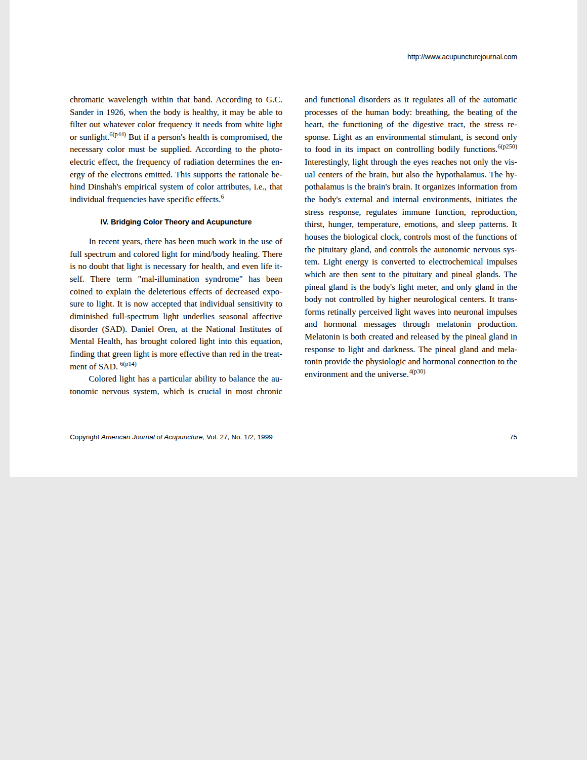http://www.acupuncturejournal.com
chromatic wavelength within that band. According to G.C. Sander in 1926, when the body is healthy, it may be able to filter out whatever color frequency it needs from white light or sunlight.6(p44) But if a person's health is compromised, the necessary color must be supplied. According to the photoelectric effect, the frequency of radiation determines the energy of the electrons emitted. This supports the rationale behind Dinshah's empirical system of color attributes, i.e., that individual frequencies have specific effects.6
IV. Bridging Color Theory and Acupuncture
In recent years, there has been much work in the use of full spectrum and colored light for mind/body healing. There is no doubt that light is necessary for health, and even life itself. There term "mal-illumination syndrome" has been coined to explain the deleterious effects of decreased exposure to light. It is now accepted that individual sensitivity to diminished full-spectrum light underlies seasonal affective disorder (SAD). Daniel Oren, at the National Institutes of Mental Health, has brought colored light into this equation, finding that green light is more effective than red in the treatment of SAD. 6(p14)
Colored light has a particular ability to balance the autonomic nervous system, which is crucial in most chronic and functional disorders as it regulates all of the automatic processes of the human body: breathing, the beating of the heart, the functioning of the digestive tract, the stress response. Light as an environmental stimulant, is second only to food in its impact on controlling bodily functions.6(p250) Interestingly, light through the eyes reaches not only the visual centers of the brain, but also the hypothalamus. The hypothalamus is the brain's brain. It organizes information from the body's external and internal environments, initiates the stress response, regulates immune function, reproduction, thirst, hunger, temperature, emotions, and sleep patterns. It houses the biological clock, controls most of the functions of the pituitary gland, and controls the autonomic nervous system. Light energy is converted to electrochemical impulses which are then sent to the pituitary and pineal glands. The pineal gland is the body's light meter, and only gland in the body not controlled by higher neurological centers. It transforms retinally perceived light waves into neuronal impulses and hormonal messages through melatonin production. Melatonin is both created and released by the pineal gland in response to light and darkness. The pineal gland and melatonin provide the physiologic and hormonal connection to the environment and the universe.4(p30)
Copyright American Journal of Acupuncture, Vol. 27, No. 1/2, 1999 75